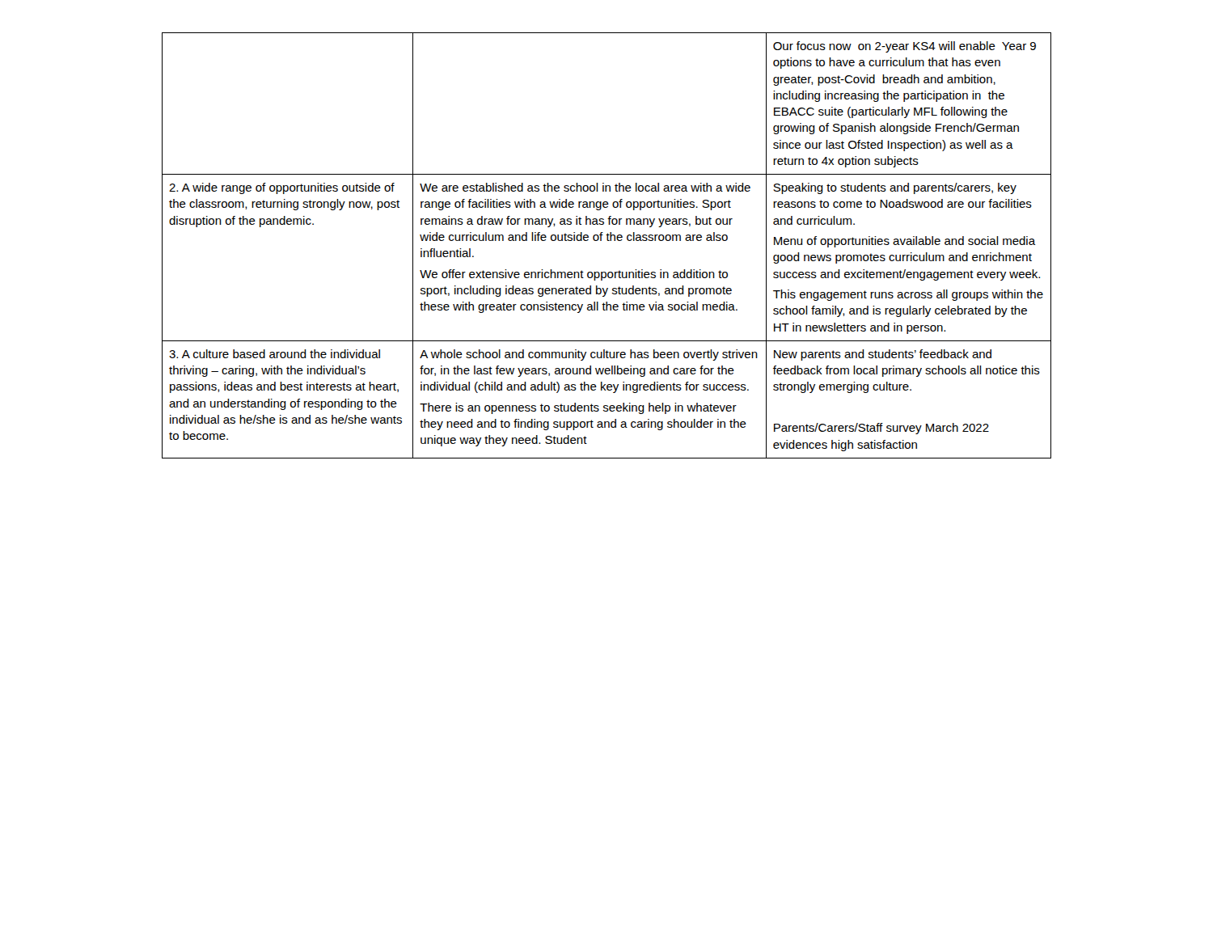| | | Our focus now on 2-year KS4 will enable Year 9 options to have a curriculum that has even greater, post-Covid breadh and ambition, including increasing the participation in the EBACC suite (particularly MFL following the growing of Spanish alongside French/German since our last Ofsted Inspection) as well as a return to 4x option subjects |
| 2. A wide range of opportunities outside of the classroom, returning strongly now, post disruption of the pandemic. | We are established as the school in the local area with a wide range of facilities with a wide range of opportunities. Sport remains a draw for many, as it has for many years, but our wide curriculum and life outside of the classroom are also influential. We offer extensive enrichment opportunities in addition to sport, including ideas generated by students, and promote these with greater consistency all the time via social media. | Speaking to students and parents/carers, key reasons to come to Noadswood are our facilities and curriculum. Menu of opportunities available and social media good news promotes curriculum and enrichment success and excitement/engagement every week. This engagement runs across all groups within the school family, and is regularly celebrated by the HT in newsletters and in person. |
| 3. A culture based around the individual thriving – caring, with the individual’s passions, ideas and best interests at heart, and an understanding of responding to the individual as he/she is and as he/she wants to become. | A whole school and community culture has been overtly striven for, in the last few years, around wellbeing and care for the individual (child and adult) as the key ingredients for success. There is an openness to students seeking help in whatever they need and to finding support and a caring shoulder in the unique way they need. Student | New parents and students’ feedback and feedback from local primary schools all notice this strongly emerging culture. Parents/Carers/Staff survey March 2022 evidences high satisfaction |